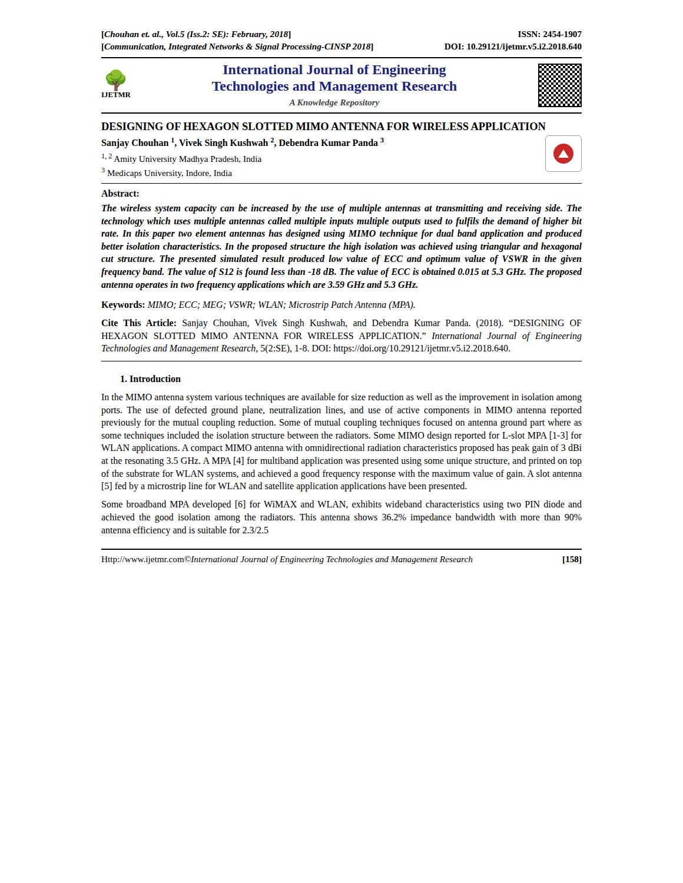[Chouhan et. al., Vol.5 (Iss.2: SE): February, 2018]
[Communication, Integrated Networks & Signal Processing-CINSP 2018]
ISSN: 2454-1907
DOI: 10.29121/ijetmr.v5.i2.2018.640
🌳
IJETMR
International Journal of Engineering
Technologies and Management Research
A Knowledge Repository
Designing of Hexagon Slotted MIMO Antenna for Wireless Application
Sanjay Chouhan 1, Vivek Singh Kushwah 2, Debendra Kumar Panda 3
1, 2 Amity University Madhya Pradesh, India
3 Medicaps University, Indore, India
Abstract:
The wireless system capacity can be increased by the use of multiple antennas at transmitting and receiving side. The technology which uses multiple antennas called multiple inputs multiple outputs used to fulfils the demand of higher bit rate. In this paper two element antennas has designed using MIMO technique for dual band application and produced better isolation characteristics. In the proposed structure the high isolation was achieved using triangular and hexagonal cut structure. The presented simulated result produced low value of ECC and optimum value of VSWR in the given frequency band. The value of S12 is found less than -18 dB. The value of ECC is obtained 0.015 at 5.3 GHz. The proposed antenna operates in two frequency applications which are 3.59 GHz and 5.3 GHz.
Keywords: MIMO; ECC; MEG; VSWR; WLAN; Microstrip Patch Antenna (MPA).
Cite This Article: Sanjay Chouhan, Vivek Singh Kushwah, and Debendra Kumar Panda. (2018). “DESIGNING OF HEXAGON SLOTTED MIMO ANTENNA FOR WIRELESS APPLICATION.” International Journal of Engineering Technologies and Management Research, 5(2:SE), 1-8. DOI: https://doi.org/10.29121/ijetmr.v5.i2.2018.640.
1. Introduction
In the MIMO antenna system various techniques are available for size reduction as well as the improvement in isolation among ports. The use of defected ground plane, neutralization lines, and use of active components in MIMO antenna reported previously for the mutual coupling reduction. Some of mutual coupling techniques focused on antenna ground part where as some techniques included the isolation structure between the radiators. Some MIMO design reported for L-slot MPA [1-3] for WLAN applications. A compact MIMO antenna with omnidirectional radiation characteristics proposed has peak gain of 3 dBi at the resonating 3.5 GHz. A MPA [4] for multiband application was presented using some unique structure, and printed on top of the substrate for WLAN systems, and achieved a good frequency response with the maximum value of gain. A slot antenna [5] fed by a microstrip line for WLAN and satellite application applications have been presented.
Some broadband MPA developed [6] for WiMAX and WLAN, exhibits wideband characteristics using two PIN diode and achieved the good isolation among the radiators. This antenna shows 36.2% impedance bandwidth with more than 90% antenna efficiency and is suitable for 2.3/2.5
Http://www.ijetmr.com©International Journal of Engineering Technologies and Management Research
[158]